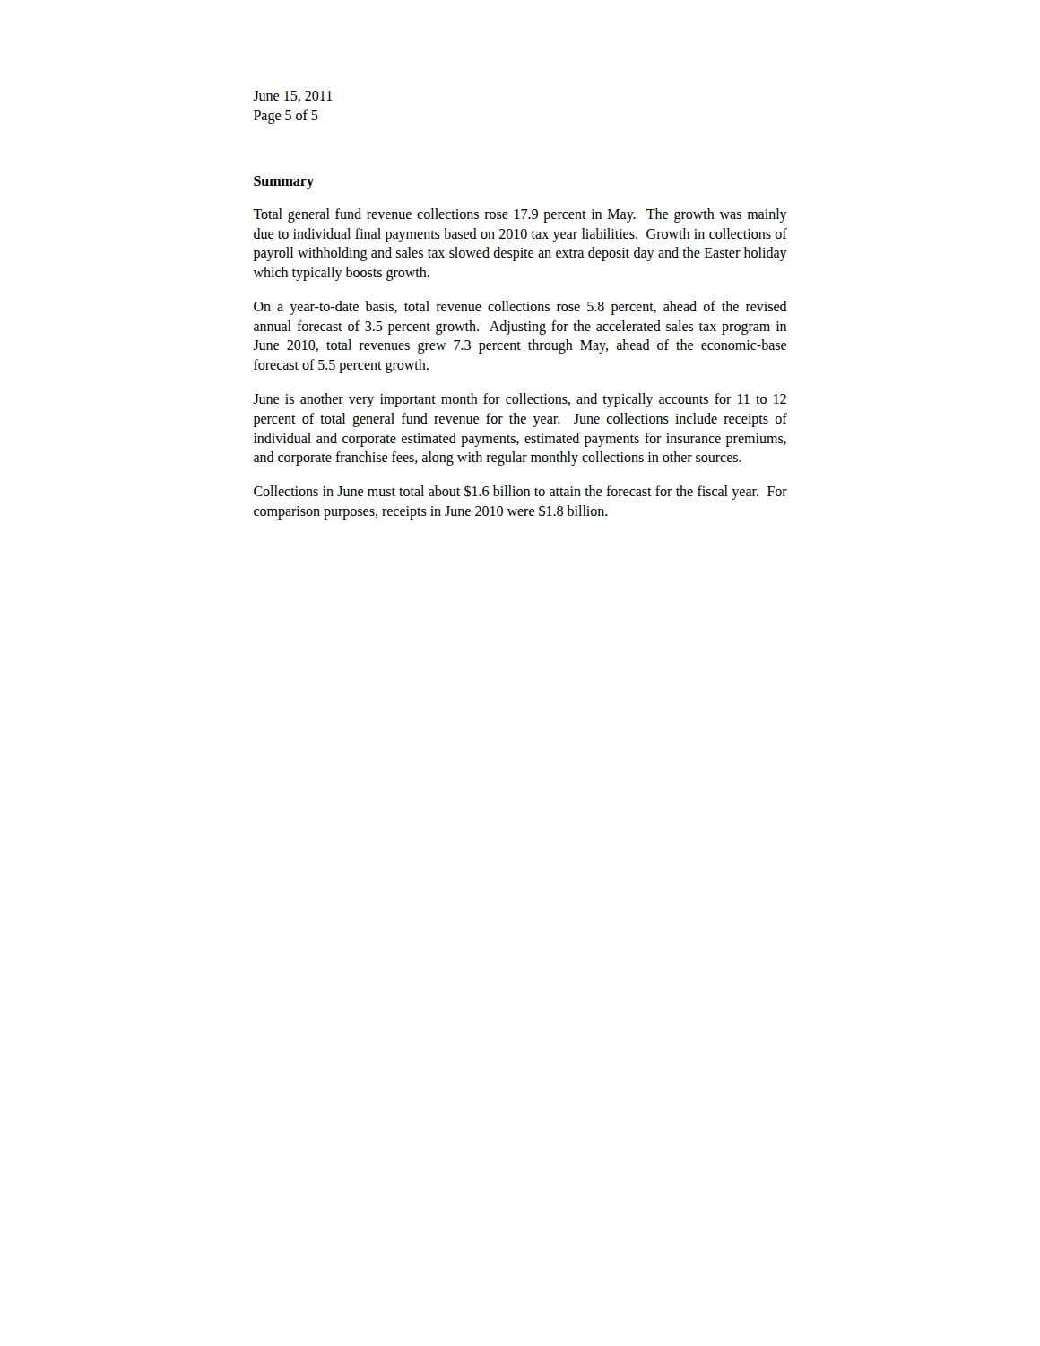June 15, 2011
Page 5 of 5
Summary
Total general fund revenue collections rose 17.9 percent in May. The growth was mainly due to individual final payments based on 2010 tax year liabilities. Growth in collections of payroll withholding and sales tax slowed despite an extra deposit day and the Easter holiday which typically boosts growth.
On a year-to-date basis, total revenue collections rose 5.8 percent, ahead of the revised annual forecast of 3.5 percent growth. Adjusting for the accelerated sales tax program in June 2010, total revenues grew 7.3 percent through May, ahead of the economic-base forecast of 5.5 percent growth.
June is another very important month for collections, and typically accounts for 11 to 12 percent of total general fund revenue for the year. June collections include receipts of individual and corporate estimated payments, estimated payments for insurance premiums, and corporate franchise fees, along with regular monthly collections in other sources.
Collections in June must total about $1.6 billion to attain the forecast for the fiscal year. For comparison purposes, receipts in June 2010 were $1.8 billion.